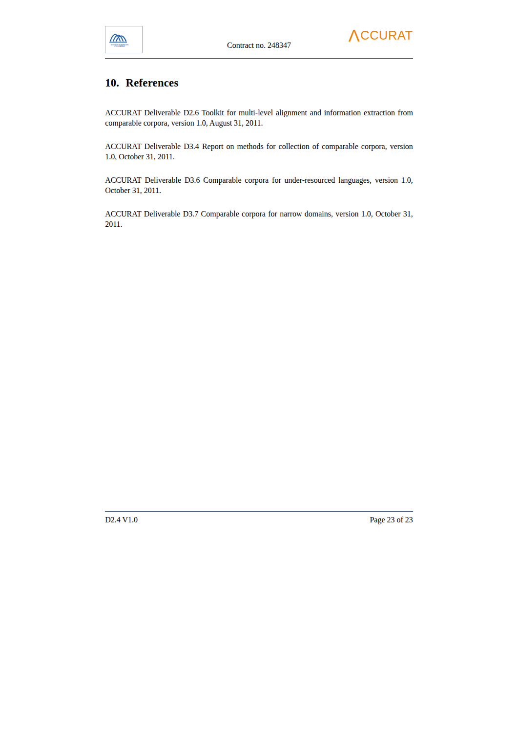SEVENTH FRAMEWORK PROGRAMME
Contract no. 248347
ΛCCURAT
10. References
ACCURAT Deliverable D2.6 Toolkit for multi-level alignment and information extraction from comparable corpora, version 1.0, August 31, 2011.
ACCURAT Deliverable D3.4 Report on methods for collection of comparable corpora, version 1.0, October 31, 2011.
ACCURAT Deliverable D3.6 Comparable corpora for under-resourced languages, version 1.0, October 31, 2011.
ACCURAT Deliverable D3.7 Comparable corpora for narrow domains, version 1.0, October 31, 2011.
D2.4 V1.0 Page 23 of 23